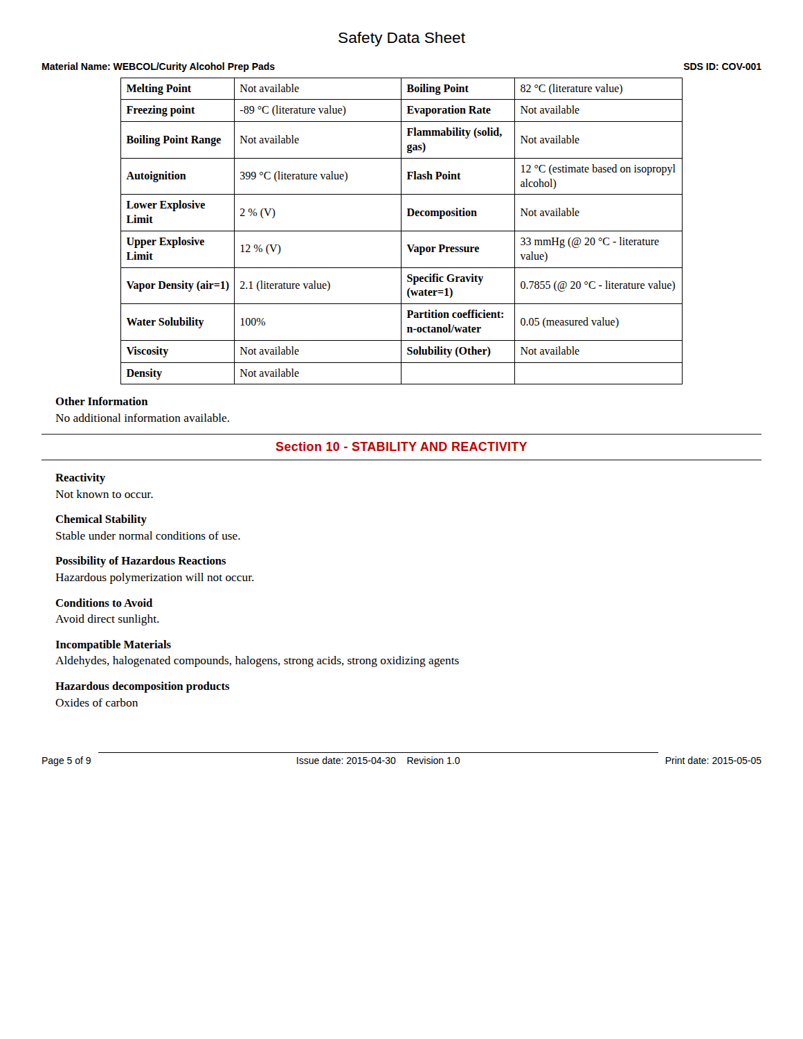Safety Data Sheet
Material Name: WEBCOL/Curity Alcohol Prep Pads SDS ID: COV-001
| Melting Point | Not available | Boiling Point | 82 °C (literature value) |
| Freezing point | -89 °C (literature value) | Evaporation Rate | Not available |
| Boiling Point Range | Not available | Flammability (solid, gas) | Not available |
| Autoignition | 399 °C (literature value) | Flash Point | 12 °C (estimate based on isopropyl alcohol) |
| Lower Explosive Limit | 2 % (V) | Decomposition | Not available |
| Upper Explosive Limit | 12 % (V) | Vapor Pressure | 33 mmHg (@ 20 °C - literature value) |
| Vapor Density (air=1) | 2.1 (literature value) | Specific Gravity (water=1) | 0.7855 (@ 20 °C - literature value) |
| Water Solubility | 100% | Partition coefficient: n-octanol/water | 0.05 (measured value) |
| Viscosity | Not available | Solubility (Other) | Not available |
| Density | Not available | | |
Other Information
No additional information available.
Section 10 - STABILITY AND REACTIVITY
Reactivity
Not known to occur.
Chemical Stability
Stable under normal conditions of use.
Possibility of Hazardous Reactions
Hazardous polymerization will not occur.
Conditions to Avoid
Avoid direct sunlight.
Incompatible Materials
Aldehydes, halogenated compounds, halogens, strong acids, strong oxidizing agents
Hazardous decomposition products
Oxides of carbon
Page 5 of 9
Issue date: 2015-04-30 Revision 1.0
Print date: 2015-05-05